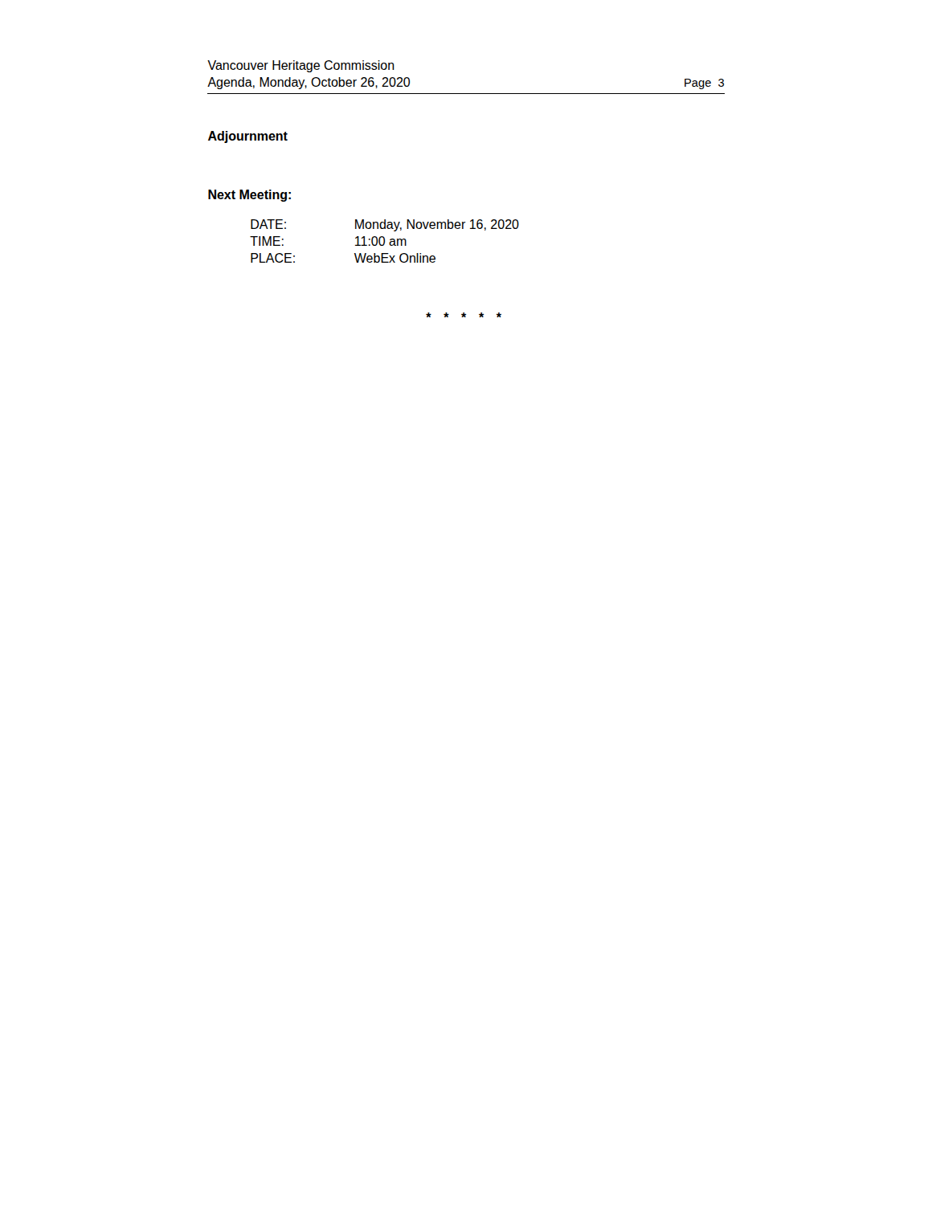Vancouver Heritage Commission
Agenda, Monday, October 26, 2020
Page 3
Adjournment
Next Meeting:
| DATE: | Monday, November 16, 2020 |
| TIME: | 11:00 am |
| PLACE: | WebEx Online |
* * * * *